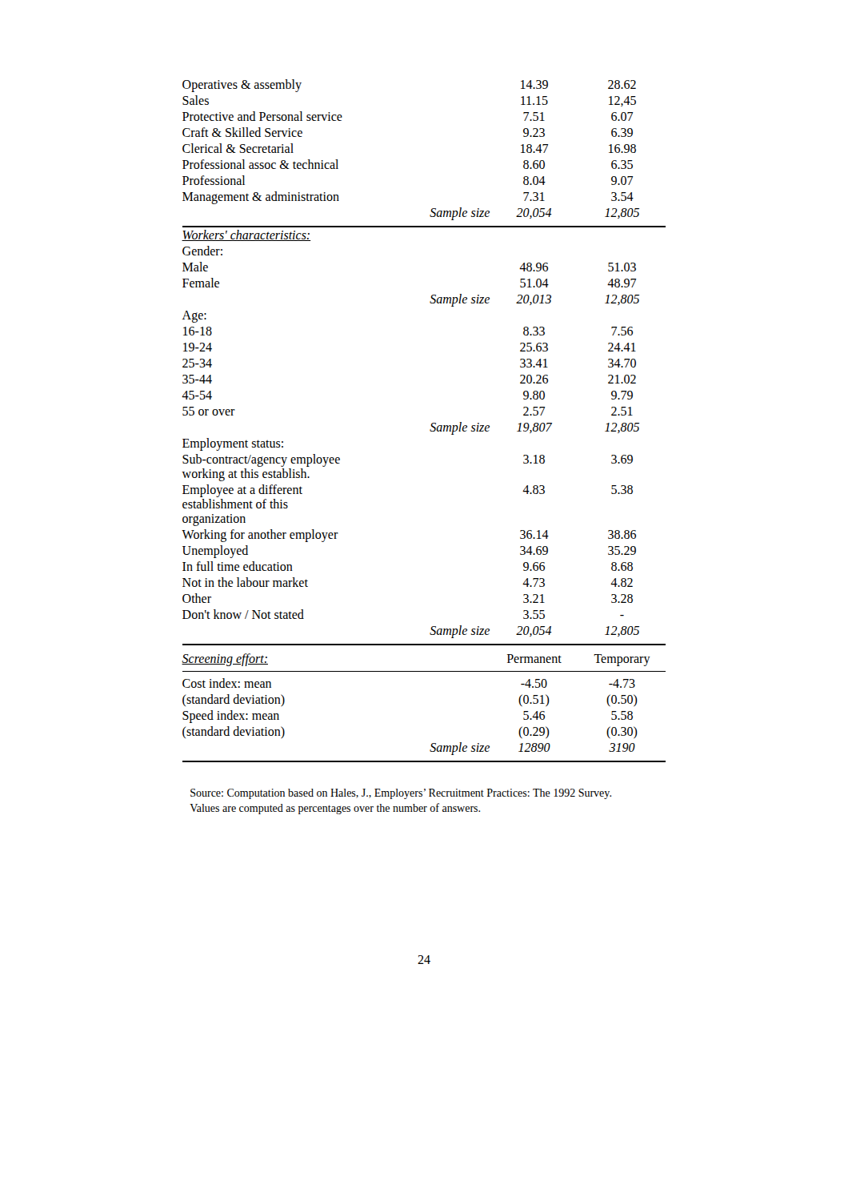| Operatives & assembly | | 14.39 | 28.62 |
| Sales | | 11.15 | 12,45 |
| Protective and Personal service | | 7.51 | 6.07 |
| Craft & Skilled Service | | 9.23 | 6.39 |
| Clerical & Secretarial | | 18.47 | 16.98 |
| Professional assoc & technical | | 8.60 | 6.35 |
| Professional | | 8.04 | 9.07 |
| Management & administration | | 7.31 | 3.54 |
| | Sample size | 20,054 | 12,805 |
| Workers' characteristics: |
| Gender: | | | |
| Male | | 48.96 | 51.03 |
| Female | | 51.04 | 48.97 |
| | Sample size | 20,013 | 12,805 |
| Age: | | | |
| 16-18 | | 8.33 | 7.56 |
| 19-24 | | 25.63 | 24.41 |
| 25-34 | | 33.41 | 34.70 |
| 35-44 | | 20.26 | 21.02 |
| 45-54 | | 9.80 | 9.79 |
| 55 or over | | 2.57 | 2.51 |
| | Sample size | 19,807 | 12,805 |
| Employment status: | | | |
| Sub-contract/agency employee working at this establish. | | 3.18 | 3.69 |
| Employee at a different establishment of this organization | | 4.83 | 5.38 |
| Working for another employer | | 36.14 | 38.86 |
| Unemployed | | 34.69 | 35.29 |
| In full time education | | 9.66 | 8.68 |
| Not in the labour market | | 4.73 | 4.82 |
| Other | | 3.21 | 3.28 |
| Don't know / Not stated | | 3.55 | - |
| | Sample size | 20,054 | 12,805 |
| Screening effort: | | Permanent | Temporary |
| Cost index: mean | | -4.50 | -4.73 |
| (standard deviation) | | (0.51) | (0.50) |
| Speed index: mean | | 5.46 | 5.58 |
| (standard deviation) | | (0.29) | (0.30) |
| | Sample size | 12890 | 3190 |
Source: Computation based on Hales, J., Employers’ Recruitment Practices: The 1992 Survey.
Values are computed as percentages over the number of answers.
24